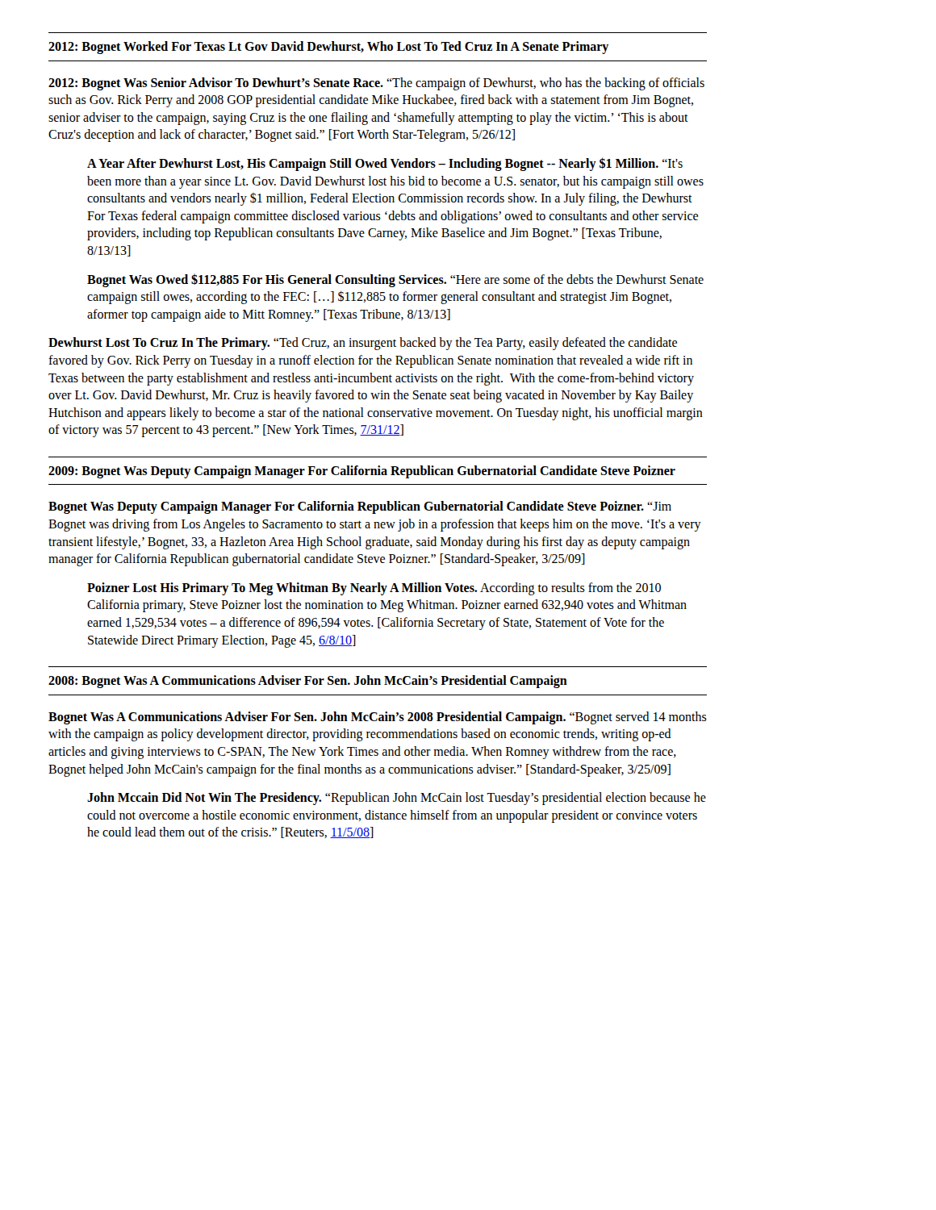2012: Bognet Worked For Texas Lt Gov David Dewhurst, Who Lost To Ted Cruz In A Senate Primary
2012: Bognet Was Senior Advisor To Dewhurt’s Senate Race. “The campaign of Dewhurst, who has the backing of officials such as Gov. Rick Perry and 2008 GOP presidential candidate Mike Huckabee, fired back with a statement from Jim Bognet, senior adviser to the campaign, saying Cruz is the one flailing and ‘shamefully attempting to play the victim.’ ‘This is about Cruz's deception and lack of character,’ Bognet said.” [Fort Worth Star-Telegram, 5/26/12]
A Year After Dewhurst Lost, His Campaign Still Owed Vendors – Including Bognet -- Nearly $1 Million. “It's been more than a year since Lt. Gov. David Dewhurst lost his bid to become a U.S. senator, but his campaign still owes consultants and vendors nearly $1 million, Federal Election Commission records show. In a July filing, the Dewhurst For Texas federal campaign committee disclosed various ‘debts and obligations’ owed to consultants and other service providers, including top Republican consultants Dave Carney, Mike Baselice and Jim Bognet.” [Texas Tribune, 8/13/13]
Bognet Was Owed $112,885 For His General Consulting Services. “Here are some of the debts the Dewhurst Senate campaign still owes, according to the FEC: […] $112,885 to former general consultant and strategist Jim Bognet, aformer top campaign aide to Mitt Romney.” [Texas Tribune, 8/13/13]
Dewhurst Lost To Cruz In The Primary. “Ted Cruz, an insurgent backed by the Tea Party, easily defeated the candidate favored by Gov. Rick Perry on Tuesday in a runoff election for the Republican Senate nomination that revealed a wide rift in Texas between the party establishment and restless anti-incumbent activists on the right. With the come-from-behind victory over Lt. Gov. David Dewhurst, Mr. Cruz is heavily favored to win the Senate seat being vacated in November by Kay Bailey Hutchison and appears likely to become a star of the national conservative movement. On Tuesday night, his unofficial margin of victory was 57 percent to 43 percent.” [New York Times, 7/31/12]
2009: Bognet Was Deputy Campaign Manager For California Republican Gubernatorial Candidate Steve Poizner
Bognet Was Deputy Campaign Manager For California Republican Gubernatorial Candidate Steve Poizner. “Jim Bognet was driving from Los Angeles to Sacramento to start a new job in a profession that keeps him on the move. ‘It's a very transient lifestyle,’ Bognet, 33, a Hazleton Area High School graduate, said Monday during his first day as deputy campaign manager for California Republican gubernatorial candidate Steve Poizner.” [Standard-Speaker, 3/25/09]
Poizner Lost His Primary To Meg Whitman By Nearly A Million Votes. According to results from the 2010 California primary, Steve Poizner lost the nomination to Meg Whitman. Poizner earned 632,940 votes and Whitman earned 1,529,534 votes – a difference of 896,594 votes. [California Secretary of State, Statement of Vote for the Statewide Direct Primary Election, Page 45, 6/8/10]
2008: Bognet Was A Communications Adviser For Sen. John McCain’s Presidential Campaign
Bognet Was A Communications Adviser For Sen. John McCain’s 2008 Presidential Campaign. “Bognet served 14 months with the campaign as policy development director, providing recommendations based on economic trends, writing op-ed articles and giving interviews to C-SPAN, The New York Times and other media. When Romney withdrew from the race, Bognet helped John McCain's campaign for the final months as a communications adviser.” [Standard-Speaker, 3/25/09]
John Mccain Did Not Win The Presidency. “Republican John McCain lost Tuesday’s presidential election because he could not overcome a hostile economic environment, distance himself from an unpopular president or convince voters he could lead them out of the crisis.” [Reuters, 11/5/08]